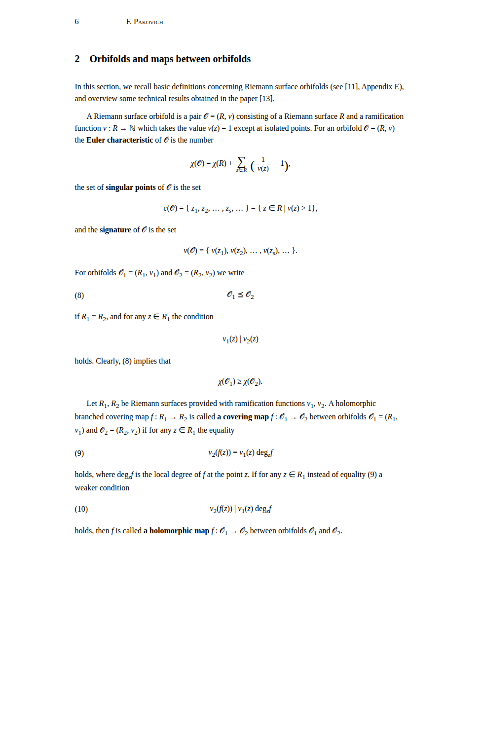6 F. Pakovich
2 Orbifolds and maps between orbifolds
In this section, we recall basic definitions concerning Riemann surface orbifolds (see [11], Appendix E), and overview some technical results obtained in the paper [13].
A Riemann surface orbifold is a pair 𝒪 = (R, ν) consisting of a Riemann surface R and a ramification function ν : R → ℕ which takes the value ν(z) = 1 except at isolated points. For an orbifold 𝒪 = (R, ν) the Euler characteristic of 𝒪 is the number
χ(𝒪) = χ(R) + ∑z∈R (1 ν(z) − 1),
the set of singular points of 𝒪 is the set
c(𝒪) = { z1, z2, … , zs, … } = { z ∈ R | ν(z) > 1},
and the signature of 𝒪 is the set
ν(𝒪) = { ν(z1), ν(z2), … , ν(zs), … }.
For orbifolds 𝒪1 = (R1, ν1) and 𝒪2 = (R2, ν2) we write
(8) 𝒪1 ⪯ 𝒪2
if R1 = R2, and for any z ∈ R1 the condition
ν1(z) | ν2(z)
holds. Clearly, (8) implies that
χ(𝒪1) ≥ χ(𝒪2).
Let R1, R2 be Riemann surfaces provided with ramification functions ν1, ν2. A holomorphic branched covering map f : R1 → R2 is called a covering map f : 𝒪1 → 𝒪2 between orbifolds 𝒪1 = (R1, ν1) and 𝒪2 = (R2, ν2) if for any z ∈ R1 the equality
(9) ν2(f(z)) = ν1(z) degzf
holds, where degzf is the local degree of f at the point z. If for any z ∈ R1 instead of equality (9) a weaker condition
(10) ν2(f(z)) | ν1(z) degzf
holds, then f is called a holomorphic map f : 𝒪1 → 𝒪2 between orbifolds 𝒪1 and 𝒪2.